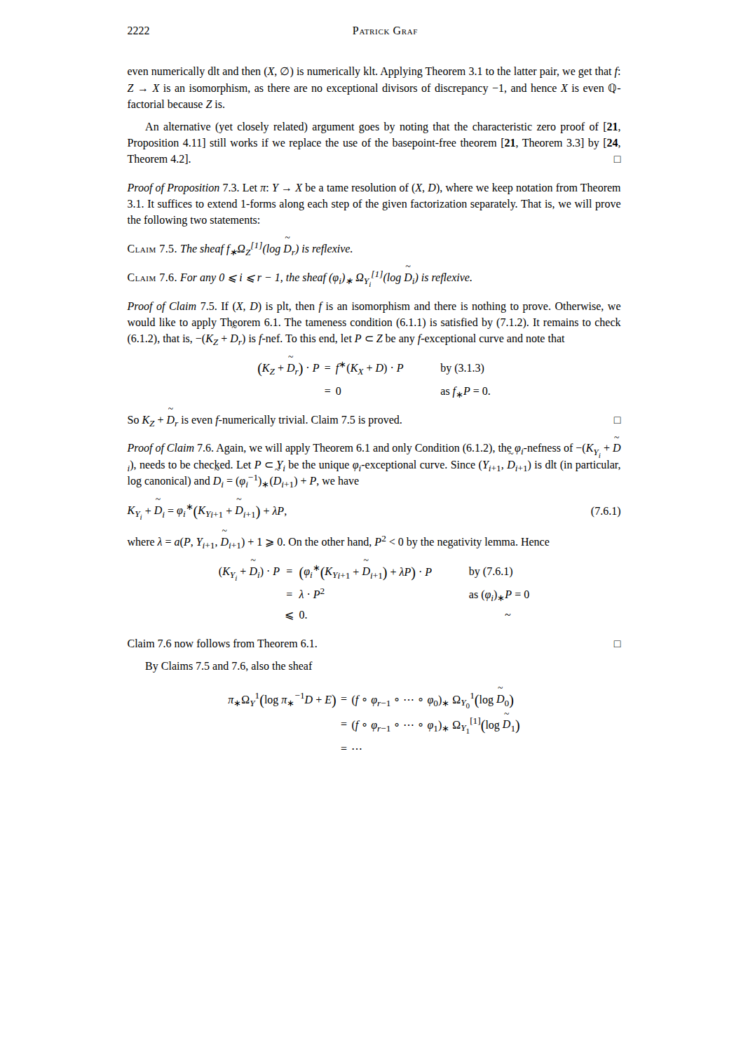2222 Patrick Graf
even numerically dlt and then (X, ∅) is numerically klt. Applying Theorem 3.1 to the latter pair, we get that f: Z → X is an isomorphism, as there are no exceptional divisors of discrepancy −1, and hence X is even ℚ-factorial because Z is.
An alternative (yet closely related) argument goes by noting that the characteristic zero proof of [21, Proposition 4.11] still works if we replace the use of the basepoint-free theorem [21, Theorem 3.3] by [24, Theorem 4.2]. □
Proof of Proposition 7.3. Let π: Y → X be a tame resolution of (X, D), where we keep notation from Theorem 3.1. It suffices to extend 1-forms along each step of the given factorization separately. That is, we will prove the following two statements:
Claim 7.5. The sheaf f∗ΩZ[1](log ~Dr) is reflexive.
Claim 7.6. For any 0 ⩽ i ⩽ r − 1, the sheaf (φi)∗ ΩYi[1](log ~Di) is reflexive.
Proof of Claim 7.5. If (X, D) is plt, then f is an isomorphism and there is nothing to prove. Otherwise, we would like to apply Theorem 6.1. The tameness condition (6.1.1) is satisfied by (7.1.2). It remains to check (6.1.2), that is, −(KZ + ~Dr) is f-nef. To this end, let P ⊂ Z be any f-exceptional curve and note that
| ( K Z + ~ D r ) · P | = | f ∗ ( K X + D ) · P | by (3.1.3) |
| | = | 0 | as f ∗ P = 0. |
So KZ + ~Dr is even f-numerically trivial. Claim 7.5 is proved. □
Proof of Claim 7.6. Again, we will apply Theorem 6.1 and only Condition (6.1.2), the φi-nefness of −(KYi + ~Di), needs to be checked. Let P ⊂ Yi be the unique φi-exceptional curve. Since (Yi+1, ~Di+1) is dlt (in particular, log canonical) and ~Di = (φi−1)∗(~Di+1) + P, we have
KYi + ~Di = φi∗(KYi+1 + ~Di+1) + λP, (7.6.1)
where λ = a(P, Yi+1, ~Di+1) + 1 ⩾ 0. On the other hand, P2 < 0 by the negativity lemma. Hence
| ( K Y i + ~ D i ) · P | = | ( φ i ∗ ( K Y i +1 + ~ D i +1 ) + λP ) · P | by (7.6.1) |
| | = | λ · P 2 | as ( φ i ) ∗ P = 0 |
| | ⩽ | 0. | ~ |
Claim 7.6 now follows from Theorem 6.1. □
By Claims 7.5 and 7.6, also the sheaf
| π ∗ Ω Y 1 ( log π ∗ −1 D + E ) | = | ( f ∘ φ r −1 ∘ ⋯ ∘ φ 0 ) ∗ Ω Y 0 1 ( log ~ D 0 ) |
| | = | ( f ∘ φ r −1 ∘ ⋯ ∘ φ 1 ) ∗ Ω Y 1 [1] ( log ~ D 1 ) |
| | = | ⋯ |